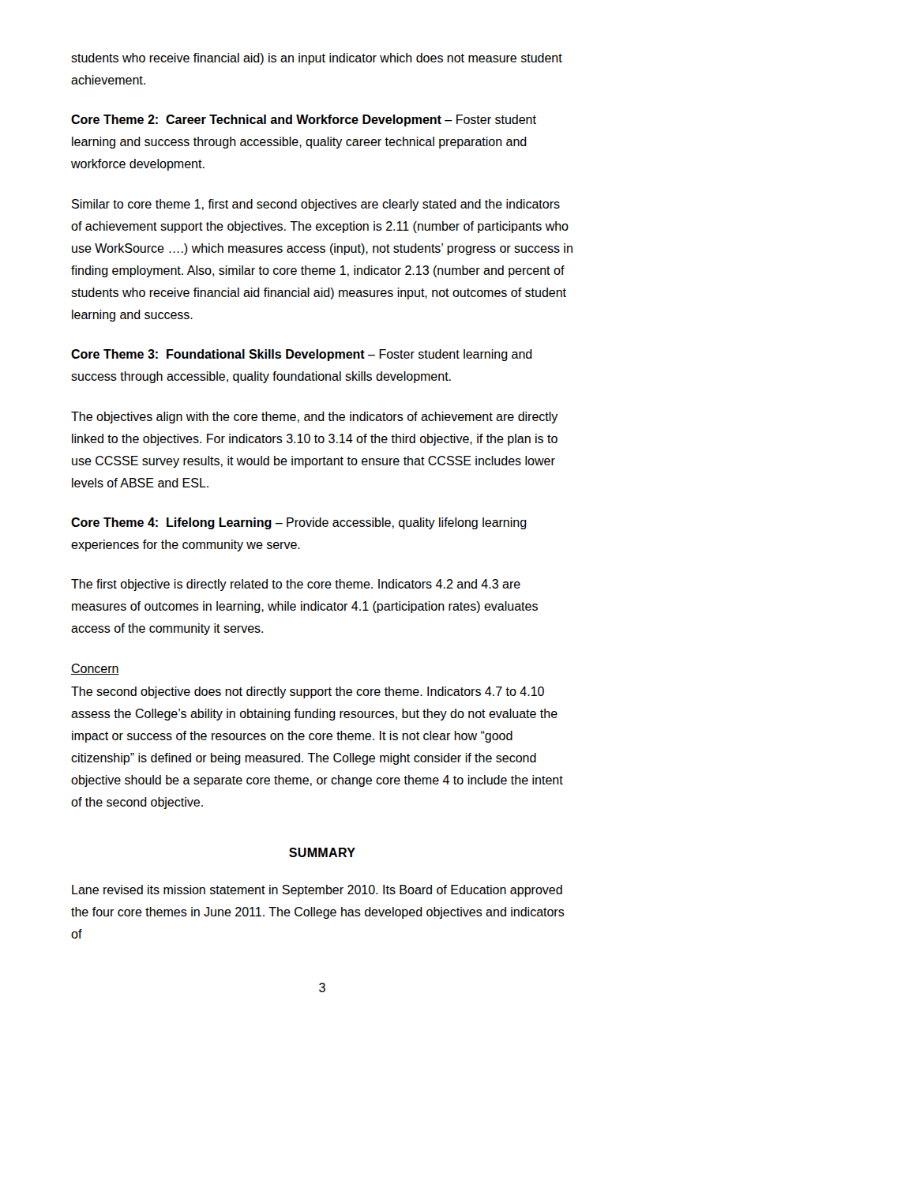students who receive financial aid) is an input indicator which does not measure student achievement.
Core Theme 2: Career Technical and Workforce Development – Foster student learning and success through accessible, quality career technical preparation and workforce development.
Similar to core theme 1, first and second objectives are clearly stated and the indicators of achievement support the objectives. The exception is 2.11 (number of participants who use WorkSource ….) which measures access (input), not students’ progress or success in finding employment. Also, similar to core theme 1, indicator 2.13 (number and percent of students who receive financial aid financial aid) measures input, not outcomes of student learning and success.
Core Theme 3: Foundational Skills Development – Foster student learning and success through accessible, quality foundational skills development.
The objectives align with the core theme, and the indicators of achievement are directly linked to the objectives. For indicators 3.10 to 3.14 of the third objective, if the plan is to use CCSSE survey results, it would be important to ensure that CCSSE includes lower levels of ABSE and ESL.
Core Theme 4: Lifelong Learning – Provide accessible, quality lifelong learning experiences for the community we serve.
The first objective is directly related to the core theme. Indicators 4.2 and 4.3 are measures of outcomes in learning, while indicator 4.1 (participation rates) evaluates access of the community it serves.
Concern
The second objective does not directly support the core theme. Indicators 4.7 to 4.10 assess the College’s ability in obtaining funding resources, but they do not evaluate the impact or success of the resources on the core theme. It is not clear how “good citizenship” is defined or being measured. The College might consider if the second objective should be a separate core theme, or change core theme 4 to include the intent of the second objective.
SUMMARY
Lane revised its mission statement in September 2010. Its Board of Education approved the four core themes in June 2011. The College has developed objectives and indicators of
3